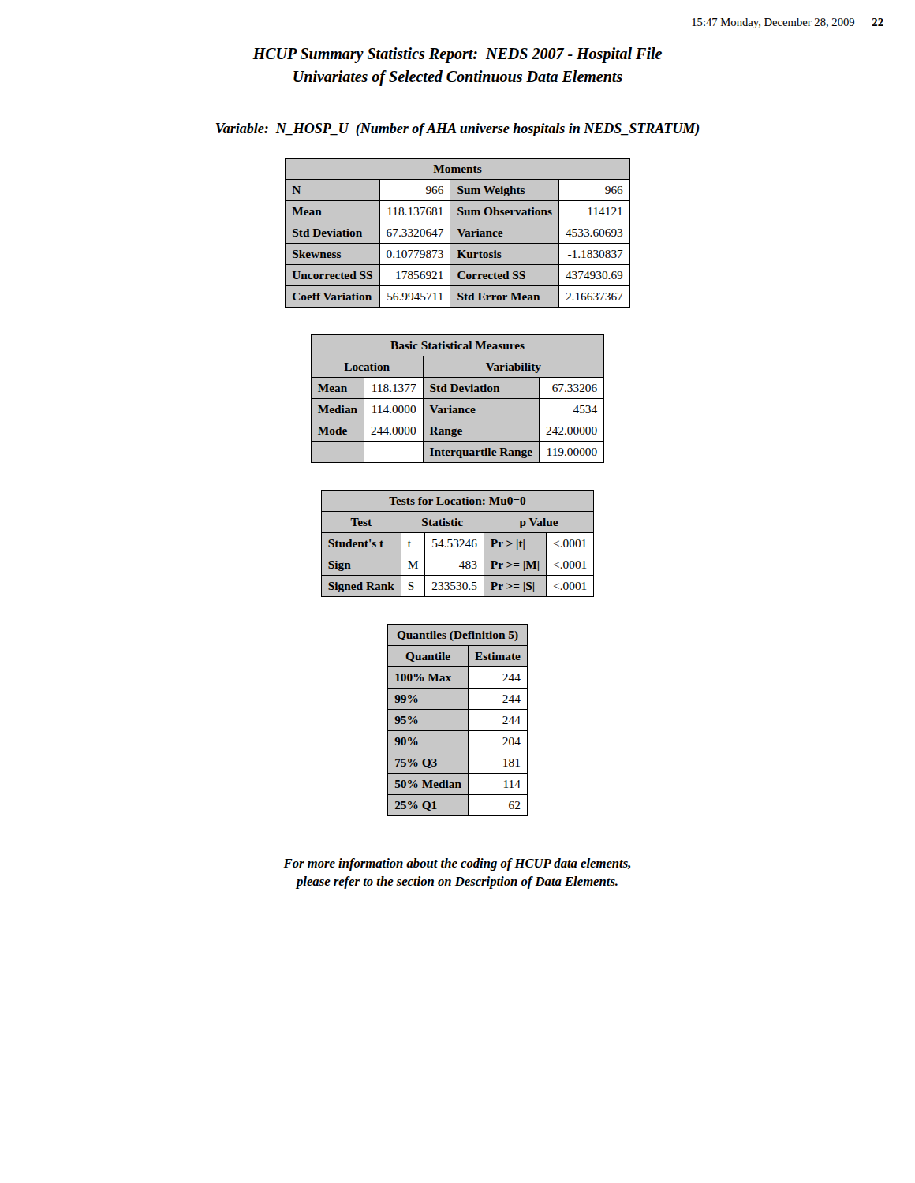15:47 Monday, December 28, 2009 22
HCUP Summary Statistics Report: NEDS 2007 - Hospital File
Univariates of Selected Continuous Data Elements
Variable: N_HOSP_U (Number of AHA universe hospitals in NEDS_STRATUM)
| Moments |
| --- |
| N | 966 | Sum Weights | 966 |
| Mean | 118.137681 | Sum Observations | 114121 |
| Std Deviation | 67.3320647 | Variance | 4533.60693 |
| Skewness | 0.10779873 | Kurtosis | -1.1830837 |
| Uncorrected SS | 17856921 | Corrected SS | 4374930.69 |
| Coeff Variation | 56.9945711 | Std Error Mean | 2.16637367 |
| Basic Statistical Measures |
| --- |
| Location | Variability |
| Mean | 118.1377 | Std Deviation | 67.33206 |
| Median | 114.0000 | Variance | 4534 |
| Mode | 244.0000 | Range | 242.00000 |
| | | Interquartile Range | 119.00000 |
| Tests for Location: Mu0=0 |
| --- |
| Test | Statistic | p Value |
| Student's t | t | 54.53246 | Pr > /t/ | <.0001 |
| Sign | M | 483 | Pr >= /M/ | <.0001 |
| Signed Rank | S | 233530.5 | Pr >= /S/ | <.0001 |
| Quantiles (Definition 5) |
| --- |
| Quantile | Estimate |
| 100% Max | 244 |
| 99% | 244 |
| 95% | 244 |
| 90% | 204 |
| 75% Q3 | 181 |
| 50% Median | 114 |
| 25% Q1 | 62 |
For more information about the coding of HCUP data elements,
please refer to the section on Description of Data Elements.